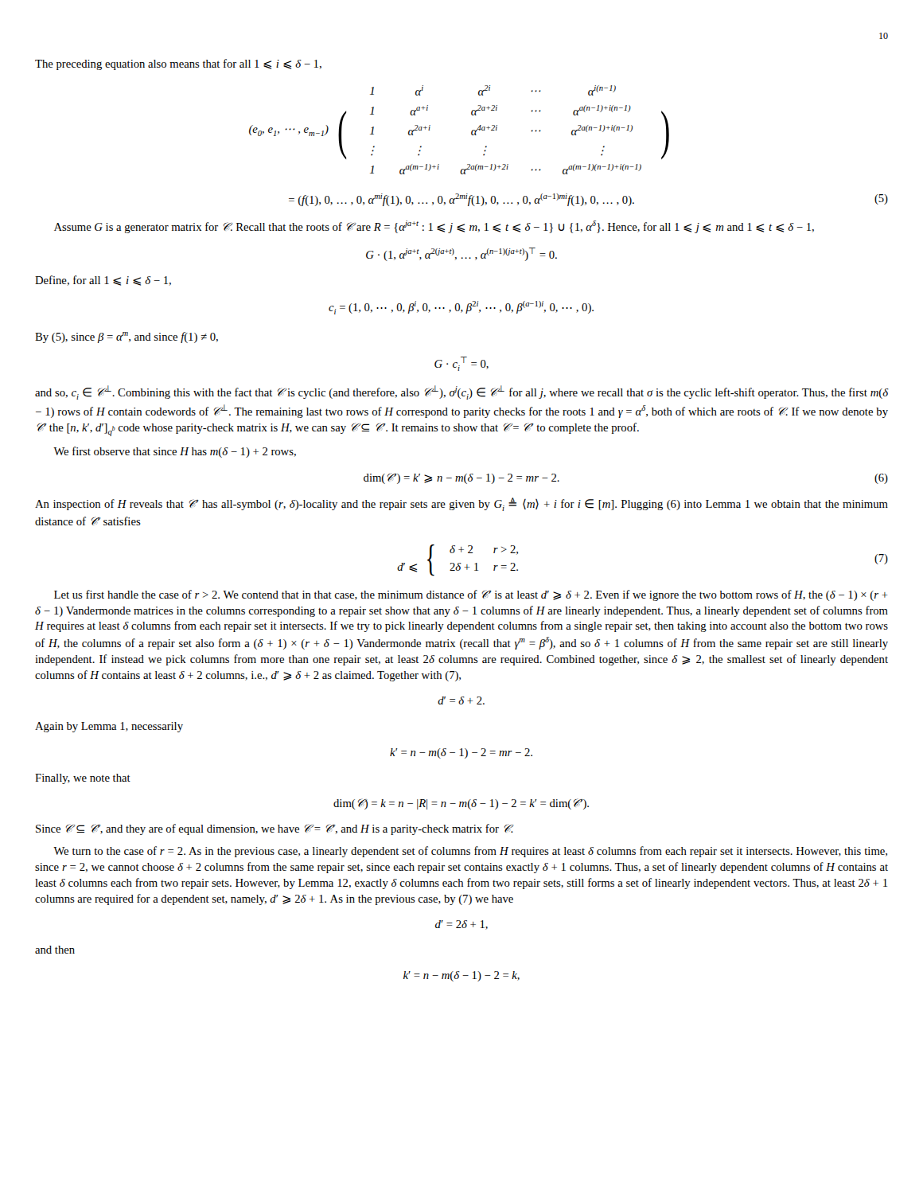10
The preceding equation also means that for all 1 ⩽ i ⩽ δ − 1,
(e0, e1, ⋯ , em−1) (
| 1 | α i | α 2 i | ⋯ | α i ( n −1) |
| 1 | α a + i | α 2 a +2 i | ⋯ | α a ( n −1)+ i ( n −1) |
| 1 | α 2 a + i | α 4 a +2 i | ⋯ | α 2 a ( n −1)+ i ( n −1) |
| ⋮ | ⋮ | ⋮ | | ⋮ |
| 1 | α a ( m −1)+ i | α 2 a ( m −1)+2 i | ⋯ | α a ( m −1)( n −1)+ i ( n −1) |
)
= (f(1), 0, … , 0, αmif(1), 0, … , 0, α2mif(1), 0, … , 0, α(a−1)mif(1), 0, … , 0). (5)
Assume G is a generator matrix for 𝒞. Recall that the roots of 𝒞 are R = {αja+t : 1 ⩽ j ⩽ m, 1 ⩽ t ⩽ δ − 1} ∪ {1, αδ}. Hence, for all 1 ⩽ j ⩽ m and 1 ⩽ t ⩽ δ − 1,
G · (1, αja+t, α2(ja+t), … , α(n−1)(ja+t))⊤ = 0.
Define, for all 1 ⩽ i ⩽ δ − 1,
ci = (1, 0, ⋯ , 0, βi, 0, ⋯ , 0, β2i, ⋯ , 0, β(a−1)i, 0, ⋯ , 0).
By (5), since β = αm, and since f(1) ≠ 0,
G · ci⊤ = 0,
and so, ci ∈ 𝒞⊥. Combining this with the fact that 𝒞 is cyclic (and therefore, also 𝒞⊥), σj(ci) ∈ 𝒞⊥ for all j, where we recall that σ is the cyclic left-shift operator. Thus, the first m(δ − 1) rows of H contain codewords of 𝒞⊥. The remaining last two rows of H correspond to parity checks for the roots 1 and γ = αδ, both of which are roots of 𝒞. If we now denote by 𝒞′ the [n, k′, d′]qb code whose parity-check matrix is H, we can say 𝒞 ⊆ 𝒞′. It remains to show that 𝒞 = 𝒞′ to complete the proof.
We first observe that since H has m(δ − 1) + 2 rows,
dim(𝒞′) = k′ ⩾ n − m(δ − 1) − 2 = mr − 2. (6)
An inspection of H reveals that 𝒞′ has all-symbol (r, δ)-locality and the repair sets are given by Gi ≜ ⟨m⟩ + i for i ∈ [m]. Plugging (6) into Lemma 1 we obtain that the minimum distance of 𝒞′ satisfies
d′ ⩽ {
| δ + 2 | r > 2, |
| 2 δ + 1 | r = 2. |
(7)
Let us first handle the case of r > 2. We contend that in that case, the minimum distance of 𝒞′ is at least d′ ⩾ δ + 2. Even if we ignore the two bottom rows of H, the (δ − 1) × (r + δ − 1) Vandermonde matrices in the columns corresponding to a repair set show that any δ − 1 columns of H are linearly independent. Thus, a linearly dependent set of columns from H requires at least δ columns from each repair set it intersects. If we try to pick linearly dependent columns from a single repair set, then taking into account also the bottom two rows of H, the columns of a repair set also form a (δ + 1) × (r + δ − 1) Vandermonde matrix (recall that γm = βδ), and so δ + 1 columns of H from the same repair set are still linearly independent. If instead we pick columns from more than one repair set, at least 2δ columns are required. Combined together, since δ ⩾ 2, the smallest set of linearly dependent columns of H contains at least δ + 2 columns, i.e., d′ ⩾ δ + 2 as claimed. Together with (7),
d′ = δ + 2.
Again by Lemma 1, necessarily
k′ = n − m(δ − 1) − 2 = mr − 2.
Finally, we note that
dim(𝒞) = k = n − |R| = n − m(δ − 1) − 2 = k′ = dim(𝒞′).
Since 𝒞 ⊆ 𝒞′, and they are of equal dimension, we have 𝒞 = 𝒞′, and H is a parity-check matrix for 𝒞.
We turn to the case of r = 2. As in the previous case, a linearly dependent set of columns from H requires at least δ columns from each repair set it intersects. However, this time, since r = 2, we cannot choose δ + 2 columns from the same repair set, since each repair set contains exactly δ + 1 columns. Thus, a set of linearly dependent columns of H contains at least δ columns each from two repair sets. However, by Lemma 12, exactly δ columns each from two repair sets, still forms a set of linearly independent vectors. Thus, at least 2δ + 1 columns are required for a dependent set, namely, d′ ⩾ 2δ + 1. As in the previous case, by (7) we have
d′ = 2δ + 1,
and then
k′ = n − m(δ − 1) − 2 = k,